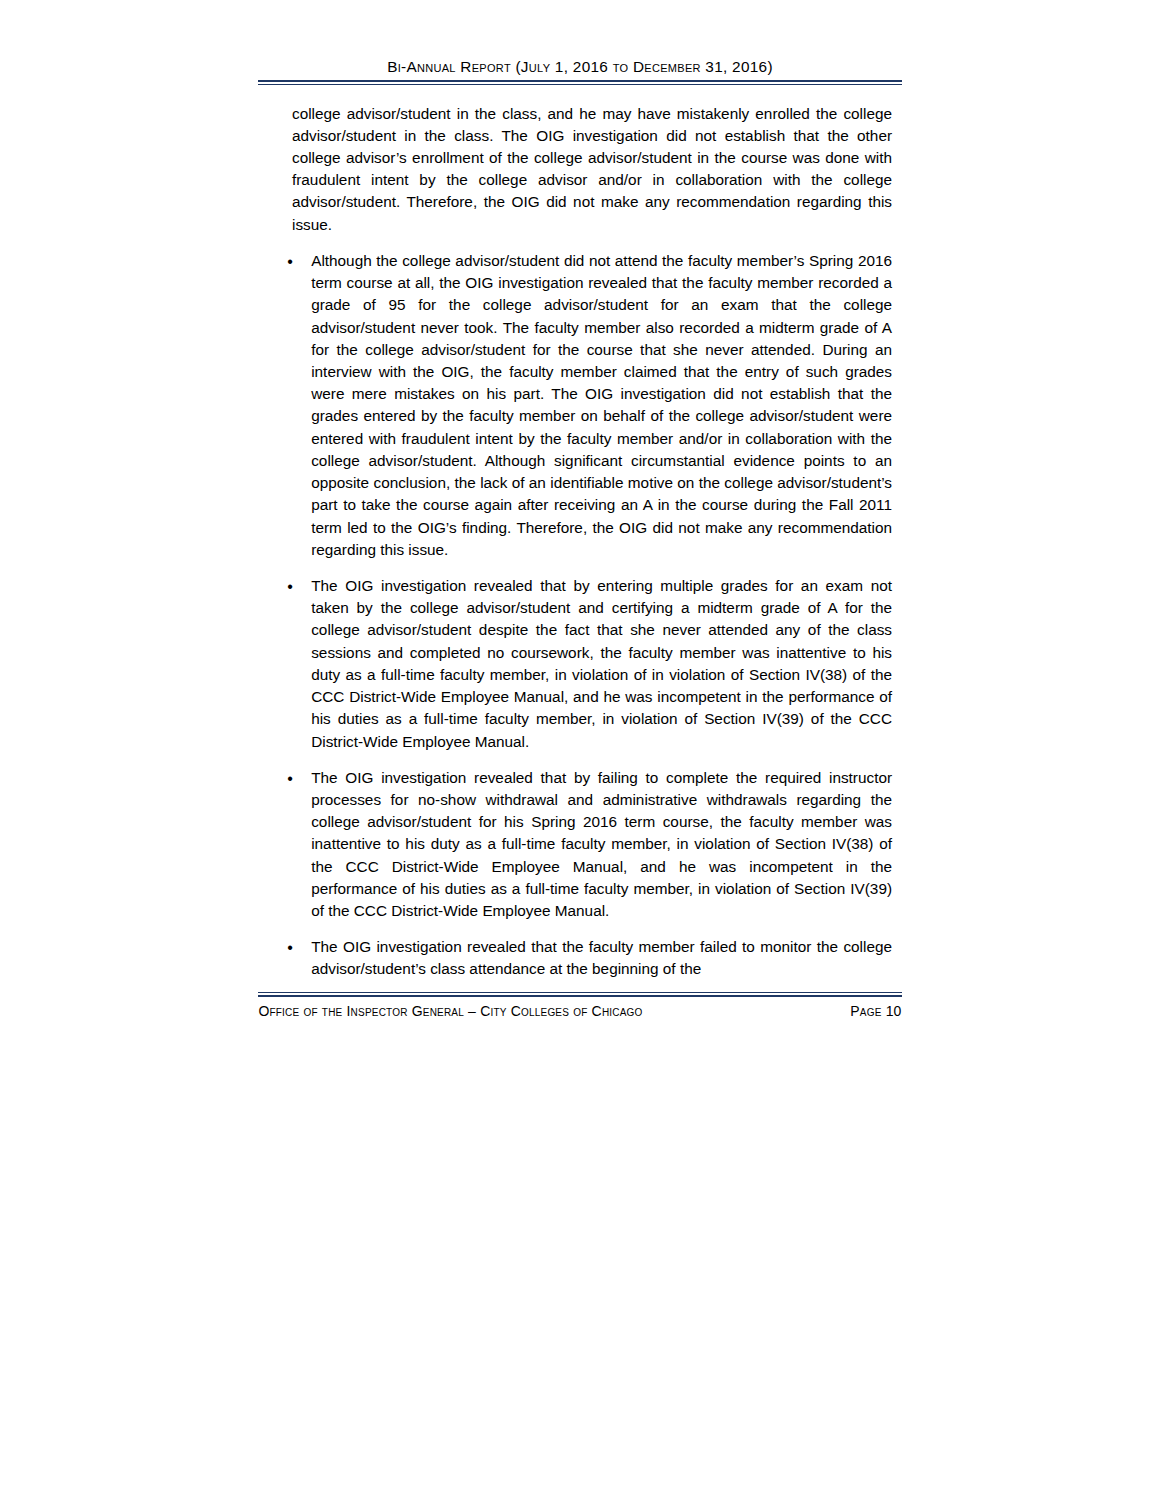Bi-Annual Report (July 1, 2016 to December 31, 2016)
college advisor/student in the class, and he may have mistakenly enrolled the college advisor/student in the class. The OIG investigation did not establish that the other college advisor’s enrollment of the college advisor/student in the course was done with fraudulent intent by the college advisor and/or in collaboration with the college advisor/student. Therefore, the OIG did not make any recommendation regarding this issue.
Although the college advisor/student did not attend the faculty member’s Spring 2016 term course at all, the OIG investigation revealed that the faculty member recorded a grade of 95 for the college advisor/student for an exam that the college advisor/student never took. The faculty member also recorded a midterm grade of A for the college advisor/student for the course that she never attended. During an interview with the OIG, the faculty member claimed that the entry of such grades were mere mistakes on his part. The OIG investigation did not establish that the grades entered by the faculty member on behalf of the college advisor/student were entered with fraudulent intent by the faculty member and/or in collaboration with the college advisor/student. Although significant circumstantial evidence points to an opposite conclusion, the lack of an identifiable motive on the college advisor/student’s part to take the course again after receiving an A in the course during the Fall 2011 term led to the OIG’s finding. Therefore, the OIG did not make any recommendation regarding this issue.
The OIG investigation revealed that by entering multiple grades for an exam not taken by the college advisor/student and certifying a midterm grade of A for the college advisor/student despite the fact that she never attended any of the class sessions and completed no coursework, the faculty member was inattentive to his duty as a full-time faculty member, in violation of in violation of Section IV(38) of the CCC District-Wide Employee Manual, and he was incompetent in the performance of his duties as a full-time faculty member, in violation of Section IV(39) of the CCC District-Wide Employee Manual.
The OIG investigation revealed that by failing to complete the required instructor processes for no-show withdrawal and administrative withdrawals regarding the college advisor/student for his Spring 2016 term course, the faculty member was inattentive to his duty as a full-time faculty member, in violation of Section IV(38) of the CCC District-Wide Employee Manual, and he was incompetent in the performance of his duties as a full-time faculty member, in violation of Section IV(39) of the CCC District-Wide Employee Manual.
The OIG investigation revealed that the faculty member failed to monitor the college advisor/student’s class attendance at the beginning of the
Office of the Inspector General – City Colleges of Chicago Page 10